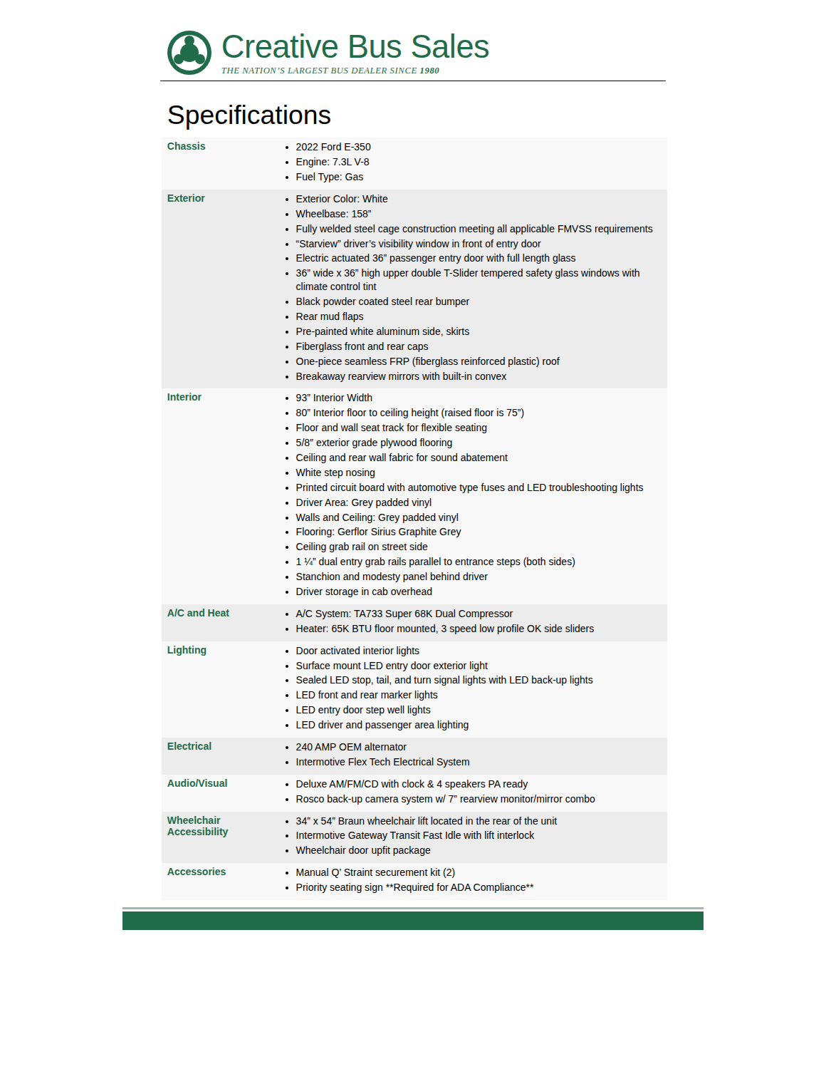Creative Bus Sales
THE NATION’S LARGEST BUS DEALER SINCE 1980
Specifications
| Chassis | 2022 Ford E-350 Engine: 7.3L V-8 Fuel Type: Gas |
| Exterior | Exterior Color: White Wheelbase: 158” Fully welded steel cage construction meeting all applicable FMVSS requirements “Starview” driver’s visibility window in front of entry door Electric actuated 36” passenger entry door with full length glass 36” wide x 36” high upper double T-Slider tempered safety glass windows with climate control tint Black powder coated steel rear bumper Rear mud flaps Pre-painted white aluminum side, skirts Fiberglass front and rear caps One-piece seamless FRP (fiberglass reinforced plastic) roof Breakaway rearview mirrors with built-in convex |
| Interior | 93” Interior Width 80” Interior floor to ceiling height (raised floor is 75”) Floor and wall seat track for flexible seating 5/8″ exterior grade plywood flooring Ceiling and rear wall fabric for sound abatement White step nosing Printed circuit board with automotive type fuses and LED troubleshooting lights Driver Area: Grey padded vinyl Walls and Ceiling: Grey padded vinyl Flooring: Gerflor Sirius Graphite Grey Ceiling grab rail on street side 1 ¼” dual entry grab rails parallel to entrance steps (both sides) Stanchion and modesty panel behind driver Driver storage in cab overhead |
| A/C and Heat | A/C System: TA733 Super 68K Dual Compressor Heater: 65K BTU floor mounted, 3 speed low profile OK side sliders |
| Lighting | Door activated interior lights Surface mount LED entry door exterior light Sealed LED stop, tail, and turn signal lights with LED back-up lights LED front and rear marker lights LED entry door step well lights LED driver and passenger area lighting |
| Electrical | 240 AMP OEM alternator Intermotive Flex Tech Electrical System |
| Audio/Visual | Deluxe AM/FM/CD with clock & 4 speakers PA ready Rosco back-up camera system w/ 7” rearview monitor/mirror combo |
| Wheelchair Accessibility | 34” x 54” Braun wheelchair lift located in the rear of the unit Intermotive Gateway Transit Fast Idle with lift interlock Wheelchair door upfit package |
| Accessories | Manual Q’ Straint securement kit (2) Priority seating sign **Required for ADA Compliance** |
Mike Kauffman
704.858.0626
Mkauffman@CreativeBusSales.com